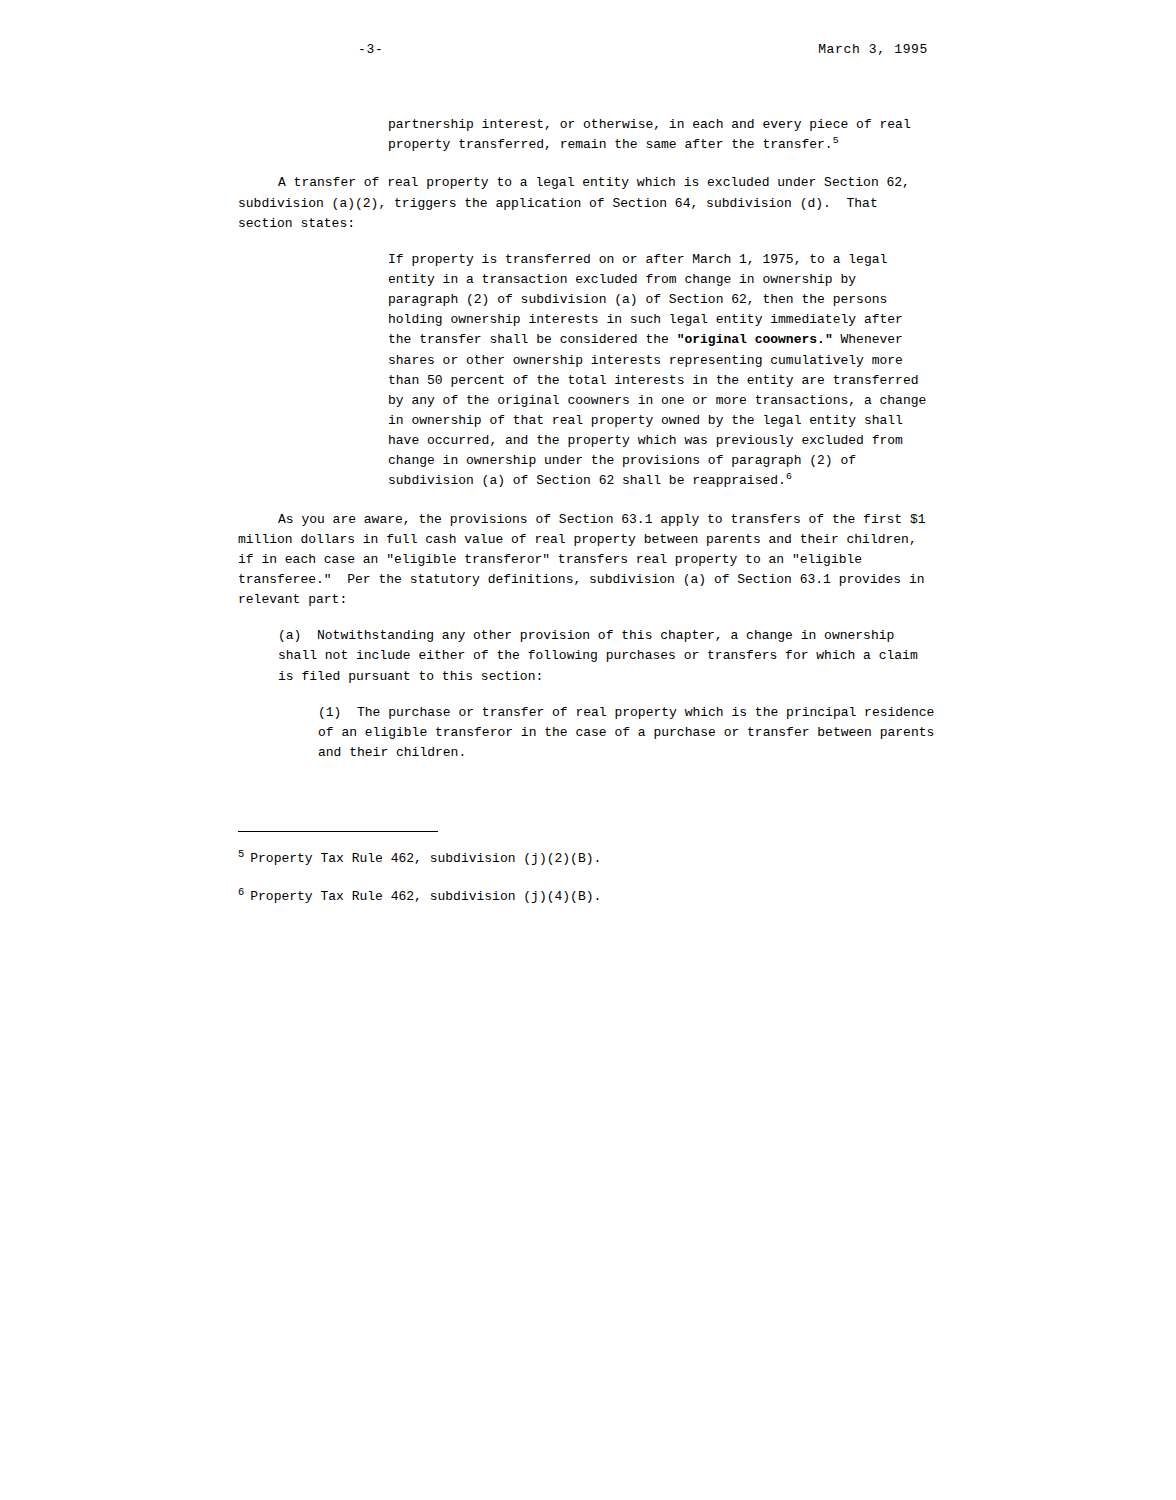-3- March 3, 1995
partnership interest, or otherwise, in each and every piece of real property transferred, remain the same after the transfer.5
A transfer of real property to a legal entity which is excluded under Section 62, subdivision (a)(2), triggers the application of Section 64, subdivision (d). That section states:
If property is transferred on or after March 1, 1975, to a legal entity in a transaction excluded from change in ownership by paragraph (2) of subdivision (a) of Section 62, then the persons holding ownership interests in such legal entity immediately after the transfer shall be considered the "original coowners." Whenever shares or other ownership interests representing cumulatively more than 50 percent of the total interests in the entity are transferred by any of the original coowners in one or more transactions, a change in ownership of that real property owned by the legal entity shall have occurred, and the property which was previously excluded from change in ownership under the provisions of paragraph (2) of subdivision (a) of Section 62 shall be reappraised.6
As you are aware, the provisions of Section 63.1 apply to transfers of the first $1 million dollars in full cash value of real property between parents and their children, if in each case an "eligible transferor" transfers real property to an "eligible transferee." Per the statutory definitions, subdivision (a) of Section 63.1 provides in relevant part:
(a) Notwithstanding any other provision of this chapter, a change in ownership shall not include either of the following purchases or transfers for which a claim is filed pursuant to this section:
(1) The purchase or transfer of real property which is the principal residence of an eligible transferor in the case of a purchase or transfer between parents and their children.
5 Property Tax Rule 462, subdivision (j)(2)(B).
6 Property Tax Rule 462, subdivision (j)(4)(B).